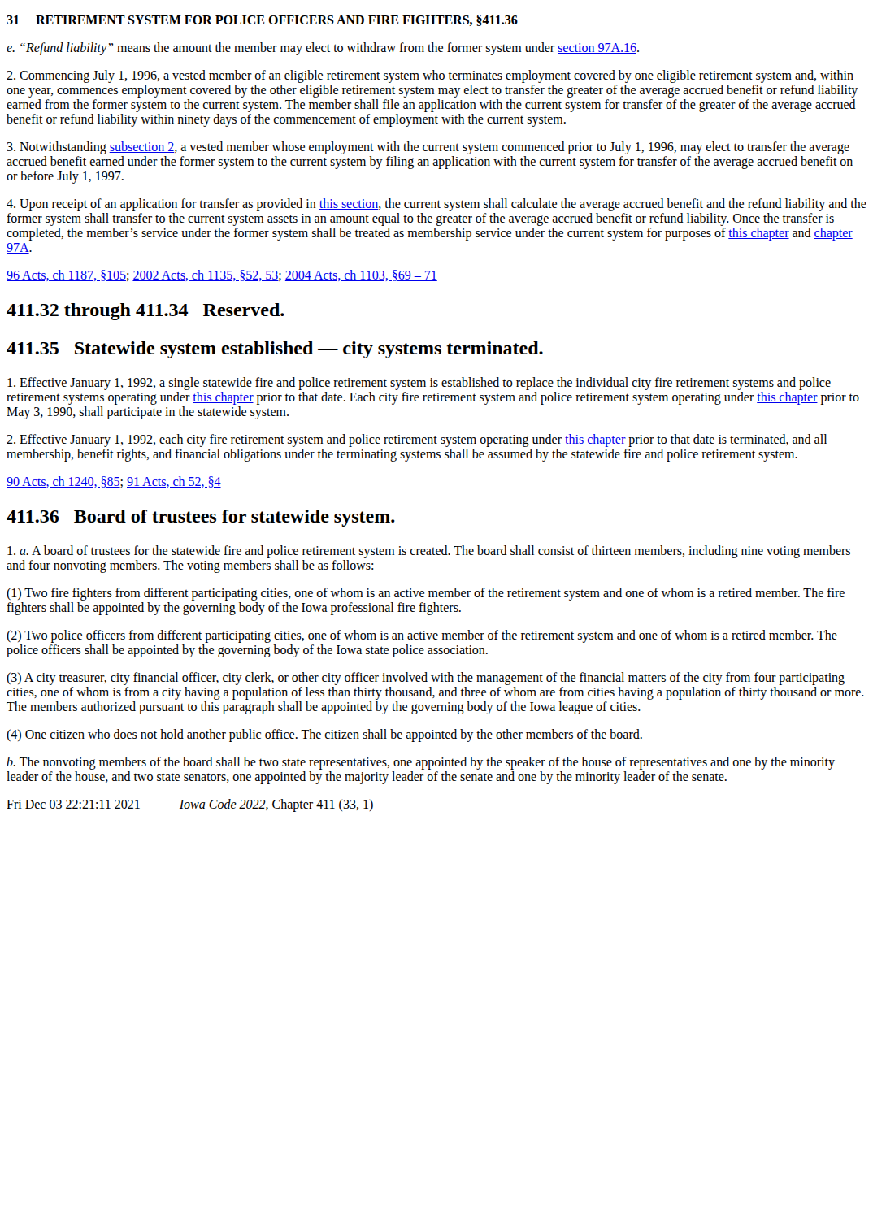31 RETIREMENT SYSTEM FOR POLICE OFFICERS AND FIRE FIGHTERS, §411.36
e. “Refund liability” means the amount the member may elect to withdraw from the former system under section 97A.16.
2. Commencing July 1, 1996, a vested member of an eligible retirement system who terminates employment covered by one eligible retirement system and, within one year, commences employment covered by the other eligible retirement system may elect to transfer the greater of the average accrued benefit or refund liability earned from the former system to the current system. The member shall file an application with the current system for transfer of the greater of the average accrued benefit or refund liability within ninety days of the commencement of employment with the current system.
3. Notwithstanding subsection 2, a vested member whose employment with the current system commenced prior to July 1, 1996, may elect to transfer the average accrued benefit earned under the former system to the current system by filing an application with the current system for transfer of the average accrued benefit on or before July 1, 1997.
4. Upon receipt of an application for transfer as provided in this section, the current system shall calculate the average accrued benefit and the refund liability and the former system shall transfer to the current system assets in an amount equal to the greater of the average accrued benefit or refund liability. Once the transfer is completed, the member’s service under the former system shall be treated as membership service under the current system for purposes of this chapter and chapter 97A.
96 Acts, ch 1187, §105; 2002 Acts, ch 1135, §52, 53; 2004 Acts, ch 1103, §69 – 71
411.32 through 411.34 Reserved.
411.35 Statewide system established — city systems terminated.
1. Effective January 1, 1992, a single statewide fire and police retirement system is established to replace the individual city fire retirement systems and police retirement systems operating under this chapter prior to that date. Each city fire retirement system and police retirement system operating under this chapter prior to May 3, 1990, shall participate in the statewide system.
2. Effective January 1, 1992, each city fire retirement system and police retirement system operating under this chapter prior to that date is terminated, and all membership, benefit rights, and financial obligations under the terminating systems shall be assumed by the statewide fire and police retirement system.
90 Acts, ch 1240, §85; 91 Acts, ch 52, §4
411.36 Board of trustees for statewide system.
1. a. A board of trustees for the statewide fire and police retirement system is created. The board shall consist of thirteen members, including nine voting members and four nonvoting members. The voting members shall be as follows:
(1) Two fire fighters from different participating cities, one of whom is an active member of the retirement system and one of whom is a retired member. The fire fighters shall be appointed by the governing body of the Iowa professional fire fighters.
(2) Two police officers from different participating cities, one of whom is an active member of the retirement system and one of whom is a retired member. The police officers shall be appointed by the governing body of the Iowa state police association.
(3) A city treasurer, city financial officer, city clerk, or other city officer involved with the management of the financial matters of the city from four participating cities, one of whom is from a city having a population of less than thirty thousand, and three of whom are from cities having a population of thirty thousand or more. The members authorized pursuant to this paragraph shall be appointed by the governing body of the Iowa league of cities.
(4) One citizen who does not hold another public office. The citizen shall be appointed by the other members of the board.
b. The nonvoting members of the board shall be two state representatives, one appointed by the speaker of the house of representatives and one by the minority leader of the house, and two state senators, one appointed by the majority leader of the senate and one by the minority leader of the senate.
Fri Dec 03 22:21:11 2021 Iowa Code 2022, Chapter 411 (33, 1)